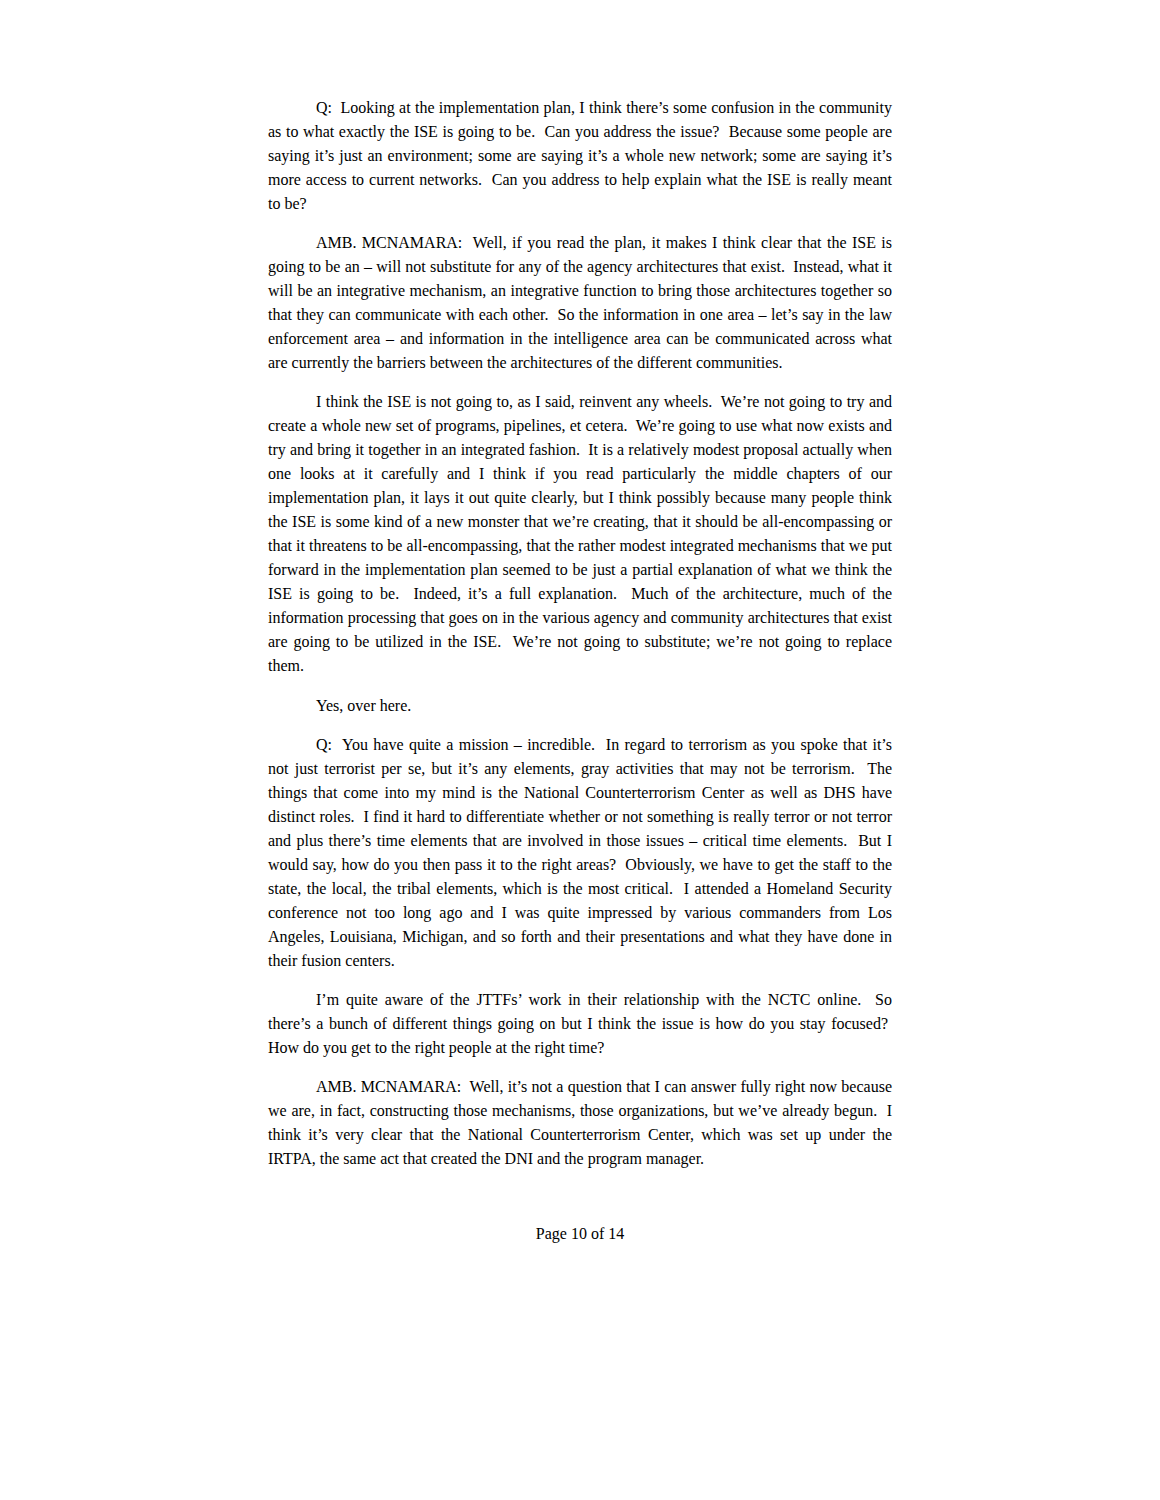Q: Looking at the implementation plan, I think there’s some confusion in the community as to what exactly the ISE is going to be. Can you address the issue? Because some people are saying it’s just an environment; some are saying it’s a whole new network; some are saying it’s more access to current networks. Can you address to help explain what the ISE is really meant to be?
AMB. MCNAMARA: Well, if you read the plan, it makes I think clear that the ISE is going to be an – will not substitute for any of the agency architectures that exist. Instead, what it will be an integrative mechanism, an integrative function to bring those architectures together so that they can communicate with each other. So the information in one area – let’s say in the law enforcement area – and information in the intelligence area can be communicated across what are currently the barriers between the architectures of the different communities.
I think the ISE is not going to, as I said, reinvent any wheels. We’re not going to try and create a whole new set of programs, pipelines, et cetera. We’re going to use what now exists and try and bring it together in an integrated fashion. It is a relatively modest proposal actually when one looks at it carefully and I think if you read particularly the middle chapters of our implementation plan, it lays it out quite clearly, but I think possibly because many people think the ISE is some kind of a new monster that we’re creating, that it should be all-encompassing or that it threatens to be all-encompassing, that the rather modest integrated mechanisms that we put forward in the implementation plan seemed to be just a partial explanation of what we think the ISE is going to be. Indeed, it’s a full explanation. Much of the architecture, much of the information processing that goes on in the various agency and community architectures that exist are going to be utilized in the ISE. We’re not going to substitute; we’re not going to replace them.
Yes, over here.
Q: You have quite a mission – incredible. In regard to terrorism as you spoke that it’s not just terrorist per se, but it’s any elements, gray activities that may not be terrorism. The things that come into my mind is the National Counterterrorism Center as well as DHS have distinct roles. I find it hard to differentiate whether or not something is really terror or not terror and plus there’s time elements that are involved in those issues – critical time elements. But I would say, how do you then pass it to the right areas? Obviously, we have to get the staff to the state, the local, the tribal elements, which is the most critical. I attended a Homeland Security conference not too long ago and I was quite impressed by various commanders from Los Angeles, Louisiana, Michigan, and so forth and their presentations and what they have done in their fusion centers.
I’m quite aware of the JTTFs’ work in their relationship with the NCTC online. So there’s a bunch of different things going on but I think the issue is how do you stay focused? How do you get to the right people at the right time?
AMB. MCNAMARA: Well, it’s not a question that I can answer fully right now because we are, in fact, constructing those mechanisms, those organizations, but we’ve already begun. I think it’s very clear that the National Counterterrorism Center, which was set up under the IRTPA, the same act that created the DNI and the program manager.
Page 10 of 14